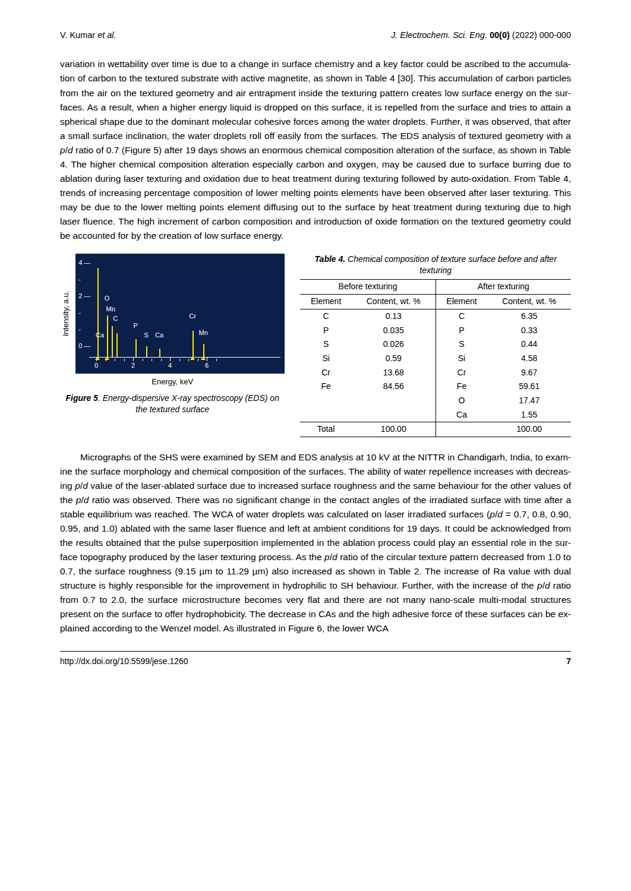V. Kumar et al.
J. Electrochem. Sci. Eng. 00(0) (2022) 000-000
variation in wettability over time is due to a change in surface chemistry and a key factor could be ascribed to the accumulation of carbon to the textured substrate with active magnetite, as shown in Table 4 [30]. This accumulation of carbon particles from the air on the textured geometry and air entrapment inside the texturing pattern creates low surface energy on the surfaces. As a result, when a higher energy liquid is dropped on this surface, it is repelled from the surface and tries to attain a spherical shape due to the dominant molecular cohesive forces among the water droplets. Further, it was observed, that after a small surface inclination, the water droplets roll off easily from the surfaces. The EDS analysis of textured geometry with a p/d ratio of 0.7 (Figure 5) after 19 days shows an enormous chemical composition alteration of the surface, as shown in Table 4. The higher chemical composition alteration especially carbon and oxygen, may be caused due to surface burring due to ablation during laser texturing and oxidation due to heat treatment during texturing followed by auto-oxidation. From Table 4, trends of increasing percentage composition of lower melting points elements have been observed after laser texturing. This may be due to the lower melting points element diffusing out to the surface by heat treatment during texturing due to high laser fluence. The high increment of carbon composition and introduction of oxide formation on the textured geometry could be accounted for by the creation of low surface energy.
Intensity, a.u.
4 —
-
2 —
-
-
0 —
0
2
4
6
O
Mn
C
Ca
P
S
Ca
Cr
Mn
Energy, keV
Figure 5. Energy-dispersive X-ray spectroscopy (EDS) on the textured surface
Table 4. Chemical composition of texture surface before and after texturing
| Before texturing | After texturing |
| --- | --- |
| Element | Content, wt. % | Element | Content, wt. % |
| C | 0.13 | C | 6.35 |
| P | 0.035 | P | 0.33 |
| S | 0.026 | S | 0.44 |
| Si | 0.59 | Si | 4.58 |
| Cr | 13.68 | Cr | 9.67 |
| Fe | 84.56 | Fe | 59.61 |
| | | O | 17.47 |
| | | Ca | 1.55 |
| Total | 100.00 | | 100.00 |
Micrographs of the SHS were examined by SEM and EDS analysis at 10 kV at the NITTR in Chandigarh, India, to examine the surface morphology and chemical composition of the surfaces. The ability of water repellence increases with decreasing p/d value of the laser-ablated surface due to increased surface roughness and the same behaviour for the other values of the p/d ratio was observed. There was no significant change in the contact angles of the irradiated surface with time after a stable equilibrium was reached. The WCA of water droplets was calculated on laser irradiated surfaces (p/d = 0.7, 0.8, 0.90, 0.95, and 1.0) ablated with the same laser fluence and left at ambient conditions for 19 days. It could be acknowledged from the results obtained that the pulse superposition implemented in the ablation process could play an essential role in the surface topography produced by the laser texturing process. As the p/d ratio of the circular texture pattern decreased from 1.0 to 0.7, the surface roughness (9.15 µm to 11.29 µm) also increased as shown in Table 2. The increase of Ra value with dual structure is highly responsible for the improvement in hydrophilic to SH behaviour. Further, with the increase of the p/d ratio from 0.7 to 2.0, the surface microstructure becomes very flat and there are not many nano-scale multi-modal structures present on the surface to offer hydrophobicity. The decrease in CAs and the high adhesive force of these surfaces can be explained according to the Wenzel model. As illustrated in Figure 6, the lower WCA
http://dx.doi.org/10.5599/jese.1260
7